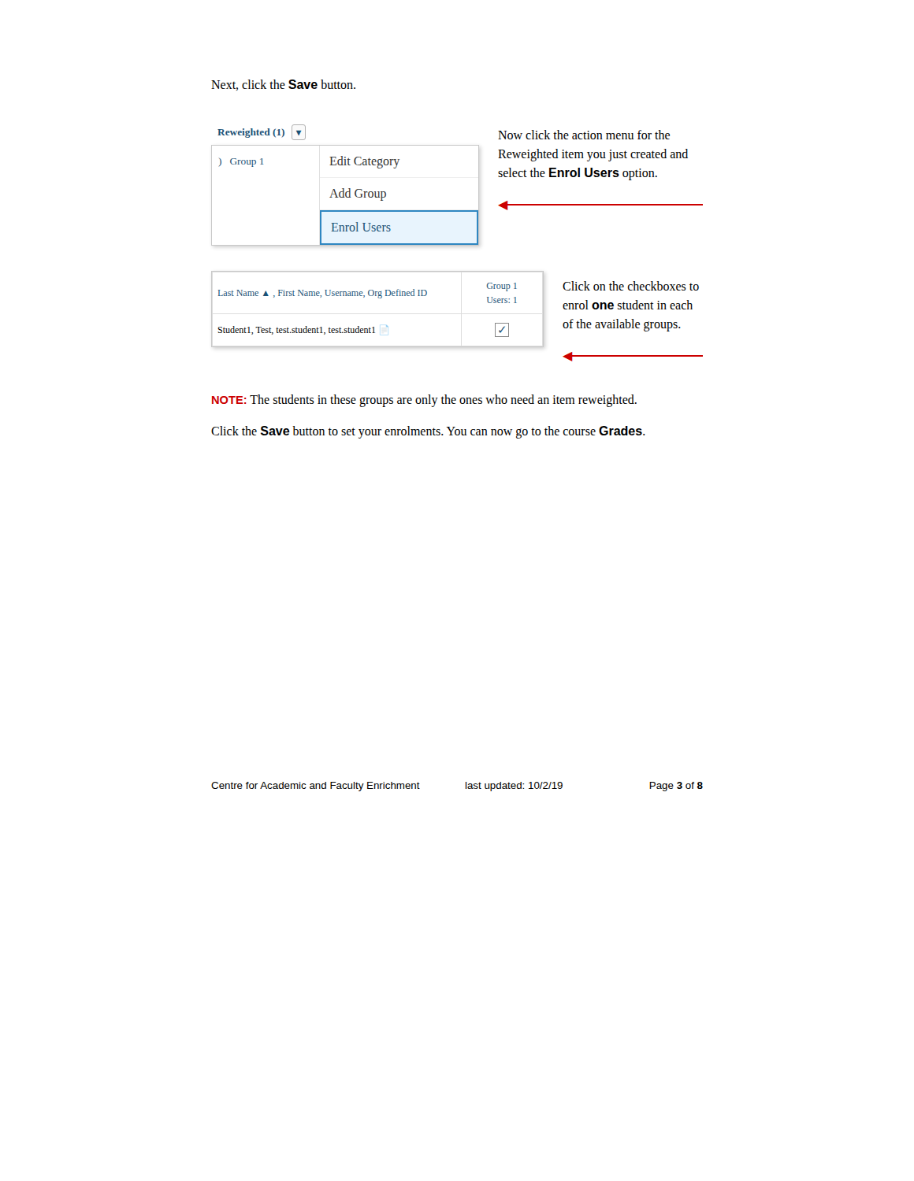Next, click the Save button.
Reweighted (1) ▾
) Group 1
Edit Category
Add Group
Enrol Users
Now click the action menu for the Reweighted item you just created and select the Enrol Users option.
◀
| Last Name ▲ , First Name, Username, Org Defined ID | Group 1 Users: 1 |
| --- | --- |
| Student1, Test, test.student1, test.student1 📄 | ✓ |
Click on the checkboxes to enrol one student in each of the available groups.
◀
NOTE: The students in these groups are only the ones who need an item reweighted.
Click the Save button to set your enrolments. You can now go to the course Grades.
Centre for Academic and Faculty Enrichment
last updated: 10/2/19
Page 3 of 8